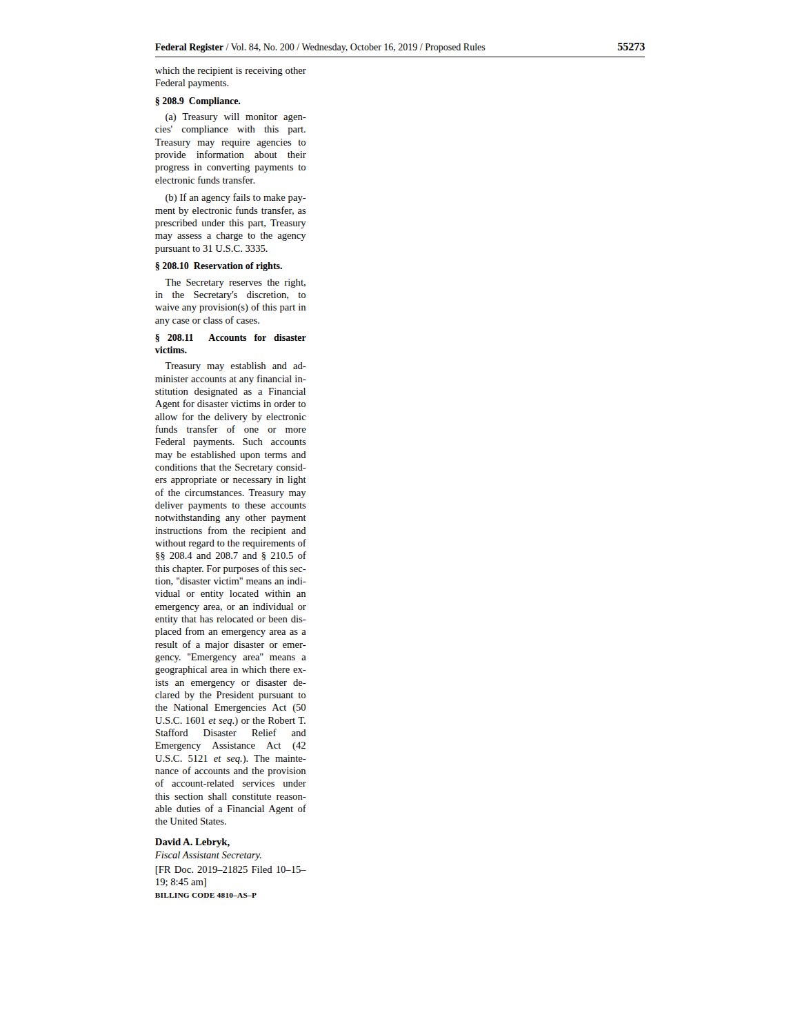Federal Register / Vol. 84, No. 200 / Wednesday, October 16, 2019 / Proposed Rules
55273
which the recipient is receiving other Federal payments.
§ 208.9 Compliance.
(a) Treasury will monitor agencies' compliance with this part. Treasury may require agencies to provide information about their progress in converting payments to electronic funds transfer.
(b) If an agency fails to make payment by electronic funds transfer, as prescribed under this part, Treasury may assess a charge to the agency pursuant to 31 U.S.C. 3335.
§ 208.10 Reservation of rights.
The Secretary reserves the right, in the Secretary's discretion, to waive any provision(s) of this part in any case or class of cases.
§ 208.11 Accounts for disaster victims.
Treasury may establish and administer accounts at any financial institution designated as a Financial Agent for disaster victims in order to allow for the delivery by electronic funds transfer of one or more Federal payments. Such accounts may be established upon terms and conditions that the Secretary considers appropriate or necessary in light of the circumstances. Treasury may deliver payments to these accounts notwithstanding any other payment instructions from the recipient and without regard to the requirements of §§ 208.4 and 208.7 and § 210.5 of this chapter. For purposes of this section, ''disaster victim'' means an individual or entity located within an emergency area, or an individual or entity that has relocated or been displaced from an emergency area as a result of a major disaster or emergency. ''Emergency area'' means a geographical area in which there exists an emergency or disaster declared by the President pursuant to the National Emergencies Act (50 U.S.C. 1601 et seq.) or the Robert T. Stafford Disaster Relief and Emergency Assistance Act (42 U.S.C. 5121 et seq.). The maintenance of accounts and the provision of account-related services under this section shall constitute reasonable duties of a Financial Agent of the United States.
David A. Lebryk,
Fiscal Assistant Secretary.
[FR Doc. 2019–21825 Filed 10–15–19; 8:45 am]
BILLING CODE 4810–AS–P